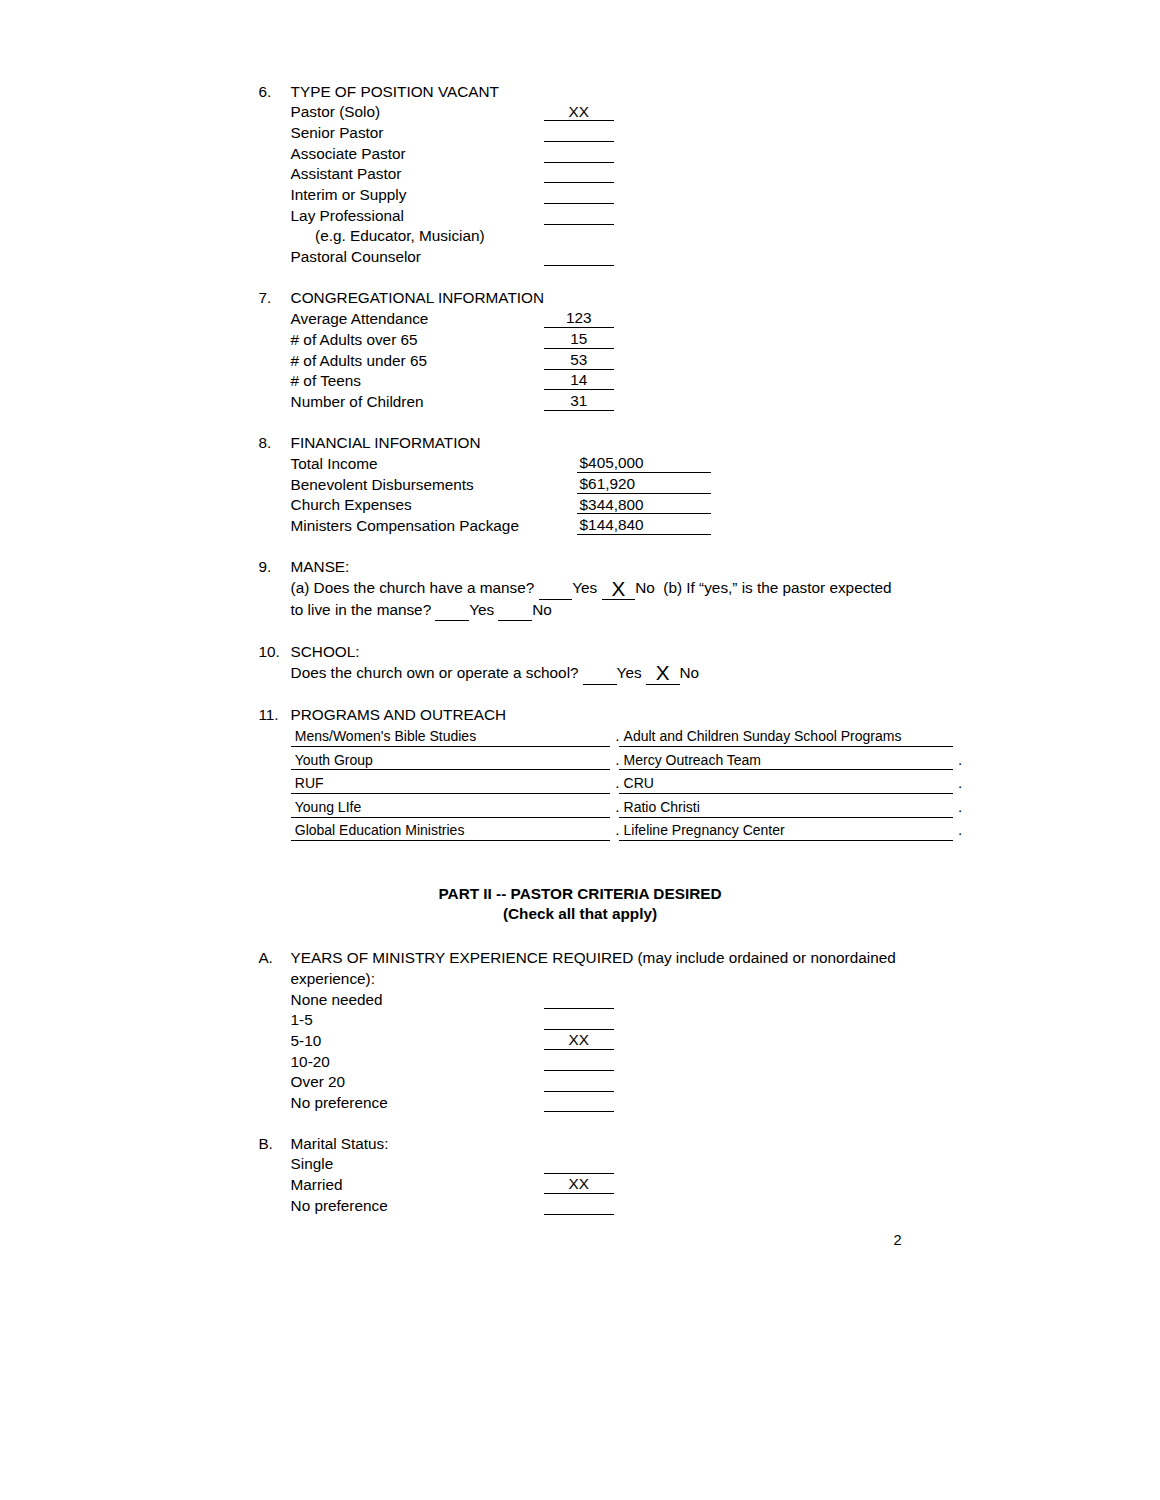6.
TYPE OF POSITION VACANT
Pastor (Solo) XX
Senior Pastor
Associate Pastor
Assistant Pastor
Interim or Supply
Lay Professional
(e.g. Educator, Musician)
Pastoral Counselor
7.
CONGREGATIONAL INFORMATION
Average Attendance 123
# of Adults over 6515
# of Adults under 6553
# of Teens 14
Number of Children 31
8.
FINANCIAL INFORMATION
Total Income$405,000
Benevolent Disbursements$61,920
Church Expenses$344,800
Ministers Compensation Package$144,840
9.
MANSE:
(a) Does the church have a manse? Yes XNo (b) If “yes,” is the pastor expected to live in the manse? Yes No
10.
SCHOOL:
Does the church own or operate a school? Yes XNo
11.
PROGRAMS AND OUTREACH
| Mens/Women's Bible Studies . | Adult and Children Sunday School Programs |
| Youth Group . | Mercy Outreach Team . |
| RUF . | CRU . |
| Young LIfe . | Ratio Christi . |
| Global Education Ministries . | Lifeline Pregnancy Center . |
PART II -- PASTOR CRITERIA DESIRED
(Check all that apply)
A.
YEARS OF MINISTRY EXPERIENCE REQUIRED (may include ordained or nonordained experience):
None needed
1-5
5-10 XX
10-20
Over 20
No preference
B.
Marital Status:
Single
Married XX
No preference
2